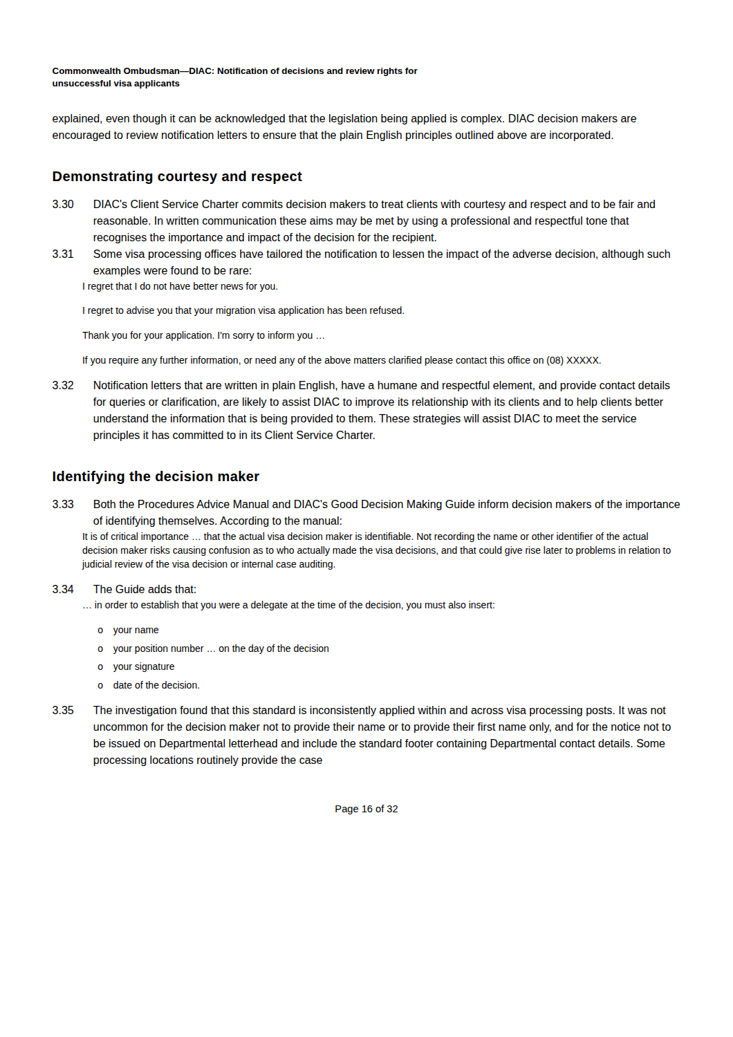Commonwealth Ombudsman—DIAC: Notification of decisions and review rights for
unsuccessful visa applicants
explained, even though it can be acknowledged that the legislation being applied is complex. DIAC decision makers are encouraged to review notification letters to ensure that the plain English principles outlined above are incorporated.
Demonstrating courtesy and respect
3.30
DIAC's Client Service Charter commits decision makers to treat clients with courtesy and respect and to be fair and reasonable. In written communication these aims may be met by using a professional and respectful tone that recognises the importance and impact of the decision for the recipient.
3.31
Some visa processing offices have tailored the notification to lessen the impact of the adverse decision, although such examples were found to be rare:
I regret that I do not have better news for you.
I regret to advise you that your migration visa application has been refused.
Thank you for your application. I'm sorry to inform you …
If you require any further information, or need any of the above matters clarified please contact this office on (08) XXXXX.
3.32
Notification letters that are written in plain English, have a humane and respectful element, and provide contact details for queries or clarification, are likely to assist DIAC to improve its relationship with its clients and to help clients better understand the information that is being provided to them. These strategies will assist DIAC to meet the service principles it has committed to in its Client Service Charter.
Identifying the decision maker
3.33
Both the Procedures Advice Manual and DIAC's Good Decision Making Guide inform decision makers of the importance of identifying themselves. According to the manual:
It is of critical importance … that the actual visa decision maker is identifiable. Not recording the name or other identifier of the actual decision maker risks causing confusion as to who actually made the visa decisions, and that could give rise later to problems in relation to judicial review of the visa decision or internal case auditing.
3.34
The Guide adds that:
… in order to establish that you were a delegate at the time of the decision, you must also insert:
your name
your position number … on the day of the decision
your signature
date of the decision.
3.35
The investigation found that this standard is inconsistently applied within and across visa processing posts. It was not uncommon for the decision maker not to provide their name or to provide their first name only, and for the notice not to be issued on Departmental letterhead and include the standard footer containing Departmental contact details. Some processing locations routinely provide the case
Page 16 of 32